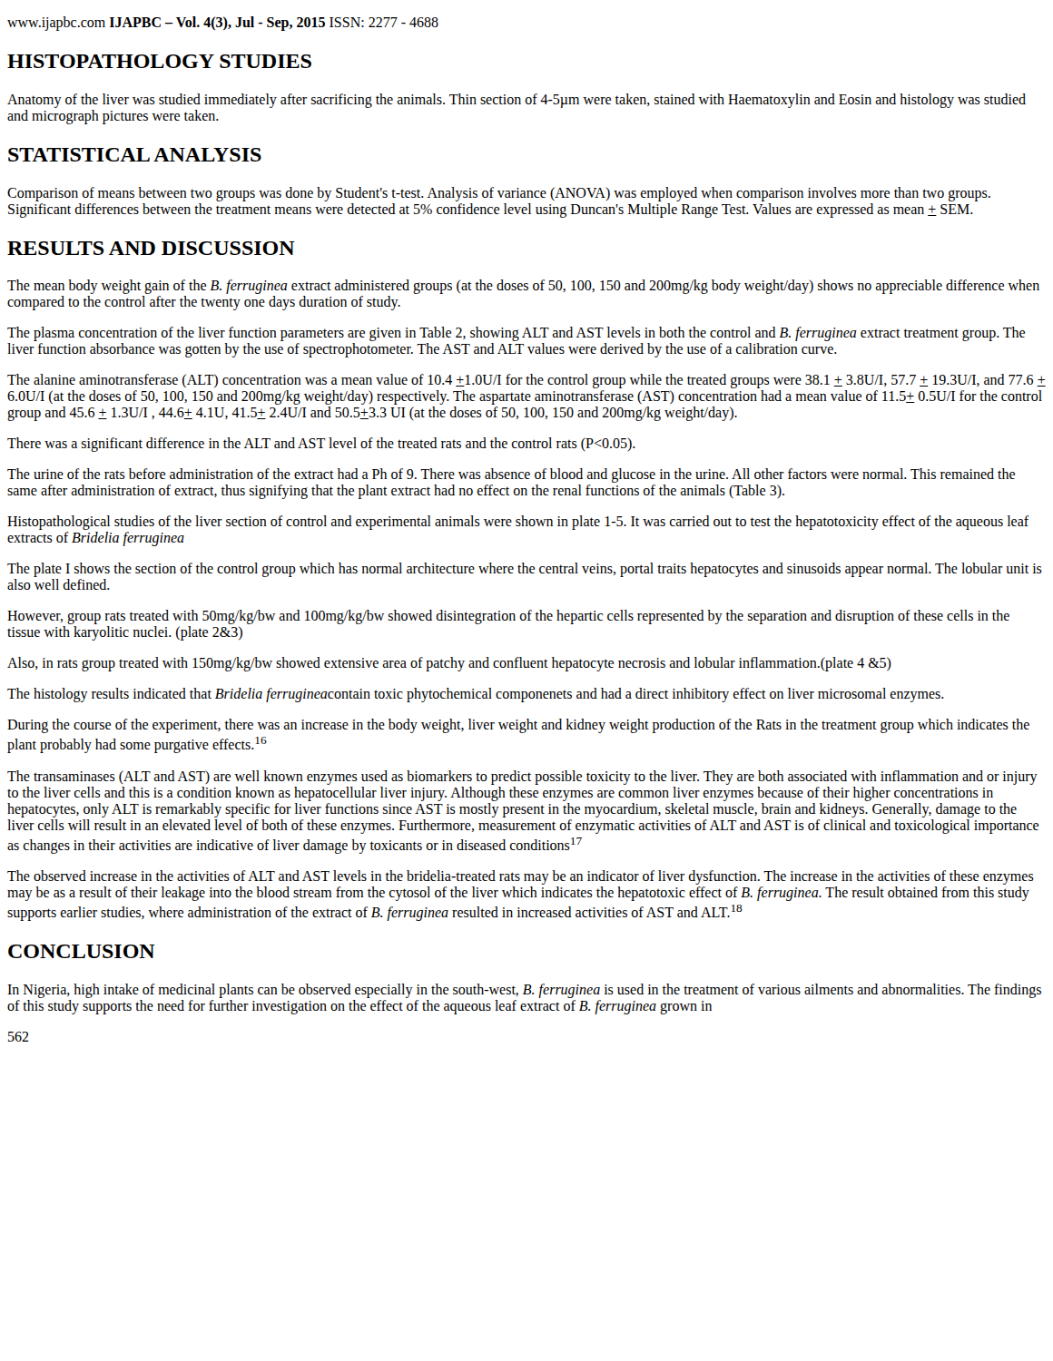www.ijapbc.com IJAPBC – Vol. 4(3), Jul - Sep, 2015 ISSN: 2277 - 4688
HISTOPATHOLOGY STUDIES
Anatomy of the liver was studied immediately after sacrificing the animals. Thin section of 4-5µm were taken, stained with Haematoxylin and Eosin and histology was studied and micrograph pictures were taken.
STATISTICAL ANALYSIS
Comparison of means between two groups was done by Student's t-test. Analysis of variance (ANOVA) was employed when comparison involves more than two groups. Significant differences between the treatment means were detected at 5% confidence level using Duncan's Multiple Range Test. Values are expressed as mean + SEM.
RESULTS AND DISCUSSION
The mean body weight gain of the B. ferruginea extract administered groups (at the doses of 50, 100, 150 and 200mg/kg body weight/day) shows no appreciable difference when compared to the control after the twenty one days duration of study.
The plasma concentration of the liver function parameters are given in Table 2, showing ALT and AST levels in both the control and B. ferruginea extract treatment group. The liver function absorbance was gotten by the use of spectrophotometer. The AST and ALT values were derived by the use of a calibration curve.
The alanine aminotransferase (ALT) concentration was a mean value of 10.4 +1.0U/I for the control group while the treated groups were 38.1 + 3.8U/I, 57.7 + 19.3U/I, and 77.6 + 6.0U/I (at the doses of 50, 100, 150 and 200mg/kg weight/day) respectively. The aspartate aminotransferase (AST) concentration had a mean value of 11.5+ 0.5U/I for the control group and 45.6 + 1.3U/I , 44.6+ 4.1U, 41.5+ 2.4U/I and 50.5+3.3 UI (at the doses of 50, 100, 150 and 200mg/kg weight/day).
There was a significant difference in the ALT and AST level of the treated rats and the control rats (P<0.05).
The urine of the rats before administration of the extract had a Ph of 9. There was absence of blood and glucose in the urine. All other factors were normal. This remained the same after administration of extract, thus signifying that the plant extract had no effect on the renal functions of the animals (Table 3).
Histopathological studies of the liver section of control and experimental animals were shown in plate 1-5. It was carried out to test the hepatotoxicity effect of the aqueous leaf extracts of Bridelia ferruginea
The plate I shows the section of the control group which has normal architecture where the central veins, portal traits hepatocytes and sinusoids appear normal. The lobular unit is also well defined.
However, group rats treated with 50mg/kg/bw and 100mg/kg/bw showed disintegration of the hepartic cells represented by the separation and disruption of these cells in the tissue with karyolitic nuclei. (plate 2&3)
Also, in rats group treated with 150mg/kg/bw showed extensive area of patchy and confluent hepatocyte necrosis and lobular inflammation.(plate 4 &5)
The histology results indicated that Bridelia ferrugineacontain toxic phytochemical componenets and had a direct inhibitory effect on liver microsomal enzymes.
During the course of the experiment, there was an increase in the body weight, liver weight and kidney weight production of the Rats in the treatment group which indicates the plant probably had some purgative effects.16
The transaminases (ALT and AST) are well known enzymes used as biomarkers to predict possible toxicity to the liver. They are both associated with inflammation and or injury to the liver cells and this is a condition known as hepatocellular liver injury. Although these enzymes are common liver enzymes because of their higher concentrations in hepatocytes, only ALT is remarkably specific for liver functions since AST is mostly present in the myocardium, skeletal muscle, brain and kidneys. Generally, damage to the liver cells will result in an elevated level of both of these enzymes. Furthermore, measurement of enzymatic activities of ALT and AST is of clinical and toxicological importance as changes in their activities are indicative of liver damage by toxicants or in diseased conditions17
The observed increase in the activities of ALT and AST levels in the bridelia-treated rats may be an indicator of liver dysfunction. The increase in the activities of these enzymes may be as a result of their leakage into the blood stream from the cytosol of the liver which indicates the hepatotoxic effect of B. ferruginea. The result obtained from this study supports earlier studies, where administration of the extract of B. ferruginea resulted in increased activities of AST and ALT.18
CONCLUSION
In Nigeria, high intake of medicinal plants can be observed especially in the south-west, B. ferruginea is used in the treatment of various ailments and abnormalities. The findings of this study supports the need for further investigation on the effect of the aqueous leaf extract of B. ferruginea grown in
562